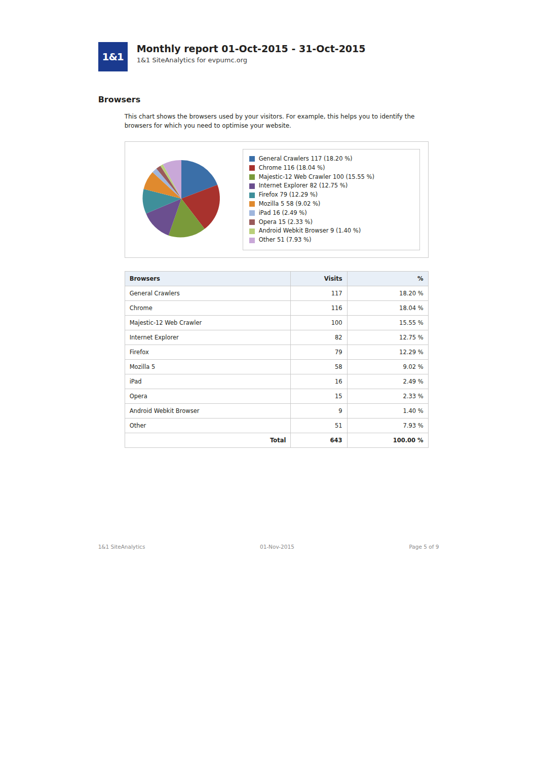1&1
Monthly report 01-Oct-2015 - 31-Oct-2015
1&1 SiteAnalytics for evpumc.org
Browsers
This chart shows the browsers used by your visitors. For example, this helps you to identify the browsers for which you need to optimise your website.
General Crawlers 117 (18.20 %)
Chrome 116 (18.04 %)
Majestic-12 Web Crawler 100 (15.55 %)
Internet Explorer 82 (12.75 %)
Firefox 79 (12.29 %)
Mozilla 5 58 (9.02 %)
iPad 16 (2.49 %)
Opera 15 (2.33 %)
Android Webkit Browser 9 (1.40 %)
Other 51 (7.93 %)
| Browsers | Visits | % |
| --- | --- | --- |
| General Crawlers | 117 | 18.20 % |
| Chrome | 116 | 18.04 % |
| Majestic-12 Web Crawler | 100 | 15.55 % |
| Internet Explorer | 82 | 12.75 % |
| Firefox | 79 | 12.29 % |
| Mozilla 5 | 58 | 9.02 % |
| iPad | 16 | 2.49 % |
| Opera | 15 | 2.33 % |
| Android Webkit Browser | 9 | 1.40 % |
| Other | 51 | 7.93 % |
| Total | 643 | 100.00 % |
1&1 SiteAnalytics
01-Nov-2015
Page 5 of 9